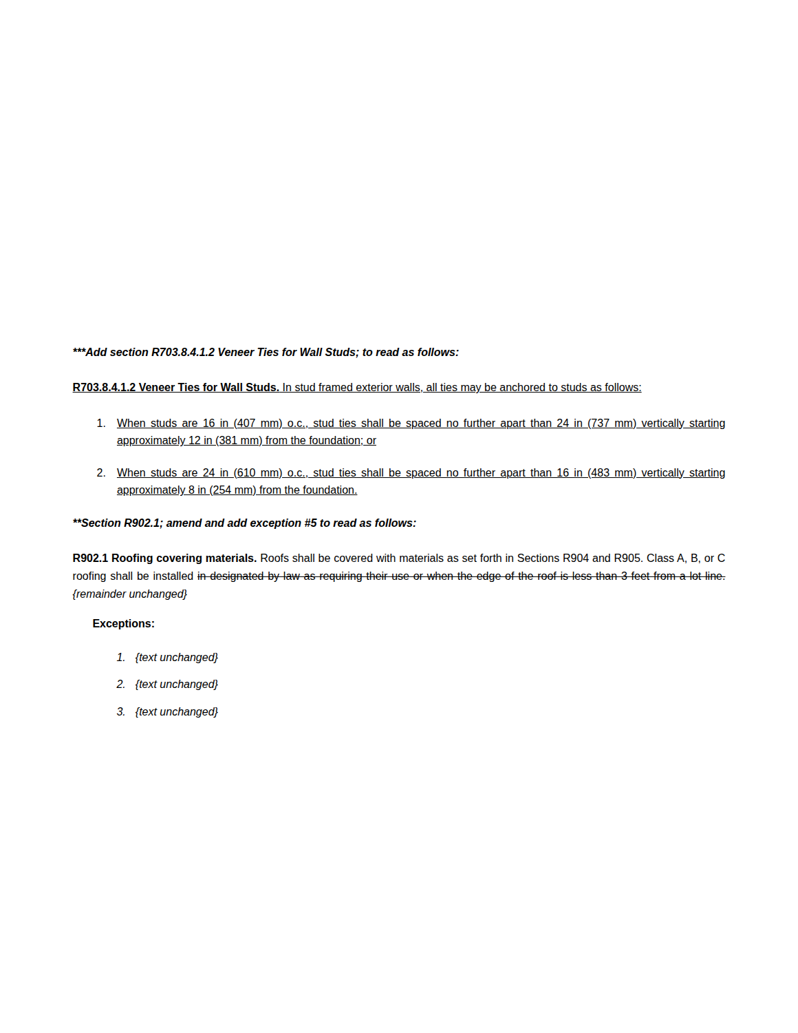***Add section R703.8.4.1.2 Veneer Ties for Wall Studs; to read as follows:
R703.8.4.1.2 Veneer Ties for Wall Studs. In stud framed exterior walls, all ties may be anchored to studs as follows:
When studs are 16 in (407 mm) o.c., stud ties shall be spaced no further apart than 24 in (737 mm) vertically starting approximately 12 in (381 mm) from the foundation; or
When studs are 24 in (610 mm) o.c., stud ties shall be spaced no further apart than 16 in (483 mm) vertically starting approximately 8 in (254 mm) from the foundation.
**Section R902.1; amend and add exception #5 to read as follows:
R902.1 Roofing covering materials. Roofs shall be covered with materials as set forth in Sections R904 and R905. Class A, B, or C roofing shall be installed in designated by law as requiring their use or when the edge of the roof is less than 3 feet from a lot line. {remainder unchanged}
Exceptions:
{text unchanged}
{text unchanged}
{text unchanged}